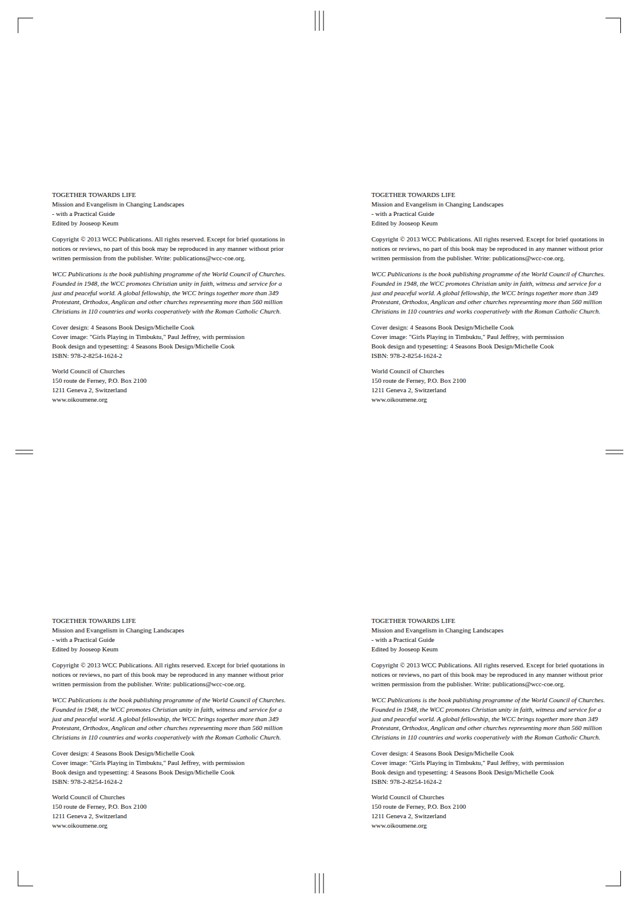TOGETHER TOWARDS LIFE
Mission and Evangelism in Changing Landscapes
- with a Practical Guide
Edited by Jooseop Keum
Copyright © 2013 WCC Publications. All rights reserved. Except for brief quotations in notices or reviews, no part of this book may be reproduced in any manner without prior written permission from the publisher. Write: publications@wcc-coe.org.
WCC Publications is the book publishing programme of the World Council of Churches. Founded in 1948, the WCC promotes Christian unity in faith, witness and service for a just and peaceful world. A global fellowship, the WCC brings together more than 349 Protestant, Orthodox, Anglican and other churches representing more than 560 million Christians in 110 countries and works cooperatively with the Roman Catholic Church.
Cover design: 4 Seasons Book Design/Michelle Cook
Cover image: "Girls Playing in Timbuktu," Paul Jeffrey, with permission
Book design and typesetting: 4 Seasons Book Design/Michelle Cook
ISBN: 978-2-8254-1624-2
World Council of Churches
150 route de Ferney, P.O. Box 2100
1211 Geneva 2, Switzerland
www.oikoumene.org
TOGETHER TOWARDS LIFE
Mission and Evangelism in Changing Landscapes
- with a Practical Guide
Edited by Jooseop Keum
Copyright © 2013 WCC Publications. All rights reserved. Except for brief quotations in notices or reviews, no part of this book may be reproduced in any manner without prior written permission from the publisher. Write: publications@wcc-coe.org.
WCC Publications is the book publishing programme of the World Council of Churches. Founded in 1948, the WCC promotes Christian unity in faith, witness and service for a just and peaceful world. A global fellowship, the WCC brings together more than 349 Protestant, Orthodox, Anglican and other churches representing more than 560 million Christians in 110 countries and works cooperatively with the Roman Catholic Church.
Cover design: 4 Seasons Book Design/Michelle Cook
Cover image: "Girls Playing in Timbuktu," Paul Jeffrey, with permission
Book design and typesetting: 4 Seasons Book Design/Michelle Cook
ISBN: 978-2-8254-1624-2
World Council of Churches
150 route de Ferney, P.O. Box 2100
1211 Geneva 2, Switzerland
www.oikoumene.org
TOGETHER TOWARDS LIFE
Mission and Evangelism in Changing Landscapes
- with a Practical Guide
Edited by Jooseop Keum
Copyright © 2013 WCC Publications. All rights reserved. Except for brief quotations in notices or reviews, no part of this book may be reproduced in any manner without prior written permission from the publisher. Write: publications@wcc-coe.org.
WCC Publications is the book publishing programme of the World Council of Churches. Founded in 1948, the WCC promotes Christian unity in faith, witness and service for a just and peaceful world. A global fellowship, the WCC brings together more than 349 Protestant, Orthodox, Anglican and other churches representing more than 560 million Christians in 110 countries and works cooperatively with the Roman Catholic Church.
Cover design: 4 Seasons Book Design/Michelle Cook
Cover image: "Girls Playing in Timbuktu," Paul Jeffrey, with permission
Book design and typesetting: 4 Seasons Book Design/Michelle Cook
ISBN: 978-2-8254-1624-2
World Council of Churches
150 route de Ferney, P.O. Box 2100
1211 Geneva 2, Switzerland
www.oikoumene.org
TOGETHER TOWARDS LIFE
Mission and Evangelism in Changing Landscapes
- with a Practical Guide
Edited by Jooseop Keum
Copyright © 2013 WCC Publications. All rights reserved. Except for brief quotations in notices or reviews, no part of this book may be reproduced in any manner without prior written permission from the publisher. Write: publications@wcc-coe.org.
WCC Publications is the book publishing programme of the World Council of Churches. Founded in 1948, the WCC promotes Christian unity in faith, witness and service for a just and peaceful world. A global fellowship, the WCC brings together more than 349 Protestant, Orthodox, Anglican and other churches representing more than 560 million Christians in 110 countries and works cooperatively with the Roman Catholic Church.
Cover design: 4 Seasons Book Design/Michelle Cook
Cover image: "Girls Playing in Timbuktu," Paul Jeffrey, with permission
Book design and typesetting: 4 Seasons Book Design/Michelle Cook
ISBN: 978-2-8254-1624-2
World Council of Churches
150 route de Ferney, P.O. Box 2100
1211 Geneva 2, Switzerland
www.oikoumene.org